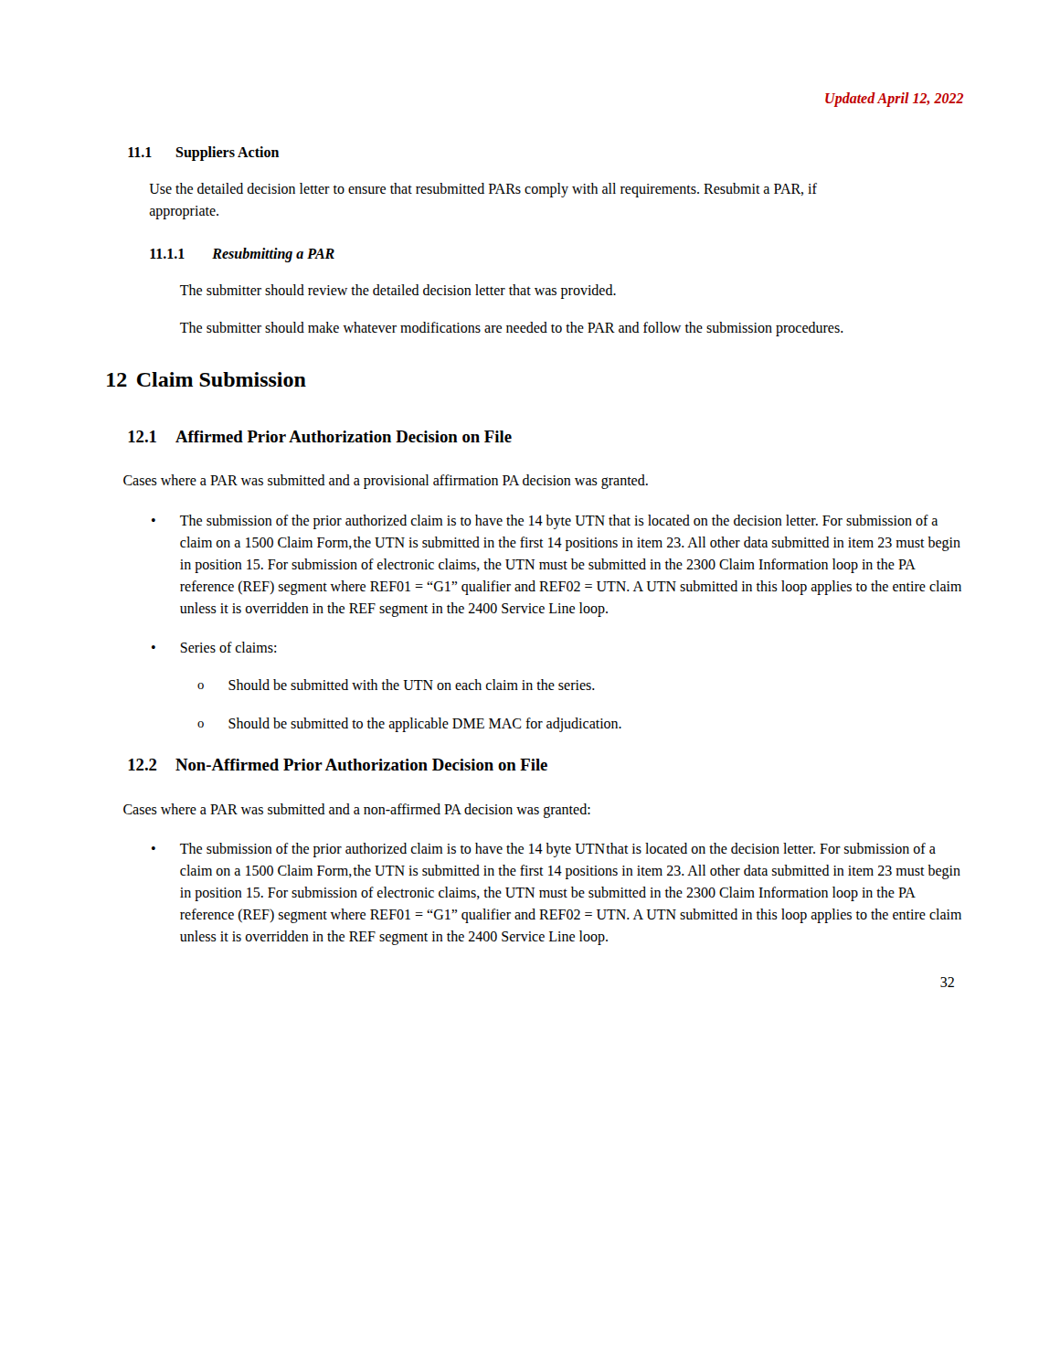Updated April 12, 2022
11.1 Suppliers Action
Use the detailed decision letter to ensure that resubmitted PARs comply with all requirements. Resubmit a PAR, if appropriate.
11.1.1 Resubmitting a PAR
The submitter should review the detailed decision letter that was provided.
The submitter should make whatever modifications are needed to the PAR and follow the submission procedures.
12 Claim Submission
12.1 Affirmed Prior Authorization Decision on File
Cases where a PAR was submitted and a provisional affirmation PA decision was granted.
The submission of the prior authorized claim is to have the 14 byte UTN that is located on the decision letter. For submission of a claim on a 1500 Claim Form, the UTN is submitted in the first 14 positions in item 23. All other data submitted in item 23 must begin in position 15. For submission of electronic claims, the UTN must be submitted in the 2300 Claim Information loop in the PA reference (REF) segment where REF01 = “G1” qualifier and REF02 = UTN. A UTN submitted in this loop applies to the entire claim unless it is overridden in the REF segment in the 2400 Service Line loop.
Series of claims:
Should be submitted with the UTN on each claim in the series.
Should be submitted to the applicable DME MAC for adjudication.
12.2 Non-Affirmed Prior Authorization Decision on File
Cases where a PAR was submitted and a non-affirmed PA decision was granted:
The submission of the prior authorized claim is to have the 14 byte UTN that is located on the decision letter. For submission of a claim on a 1500 Claim Form, the UTN is submitted in the first 14 positions in item 23. All other data submitted in item 23 must begin in position 15. For submission of electronic claims, the UTN must be submitted in the 2300 Claim Information loop in the PA reference (REF) segment where REF01 = “G1” qualifier and REF02 = UTN. A UTN submitted in this loop applies to the entire claim unless it is overridden in the REF segment in the 2400 Service Line loop.
32